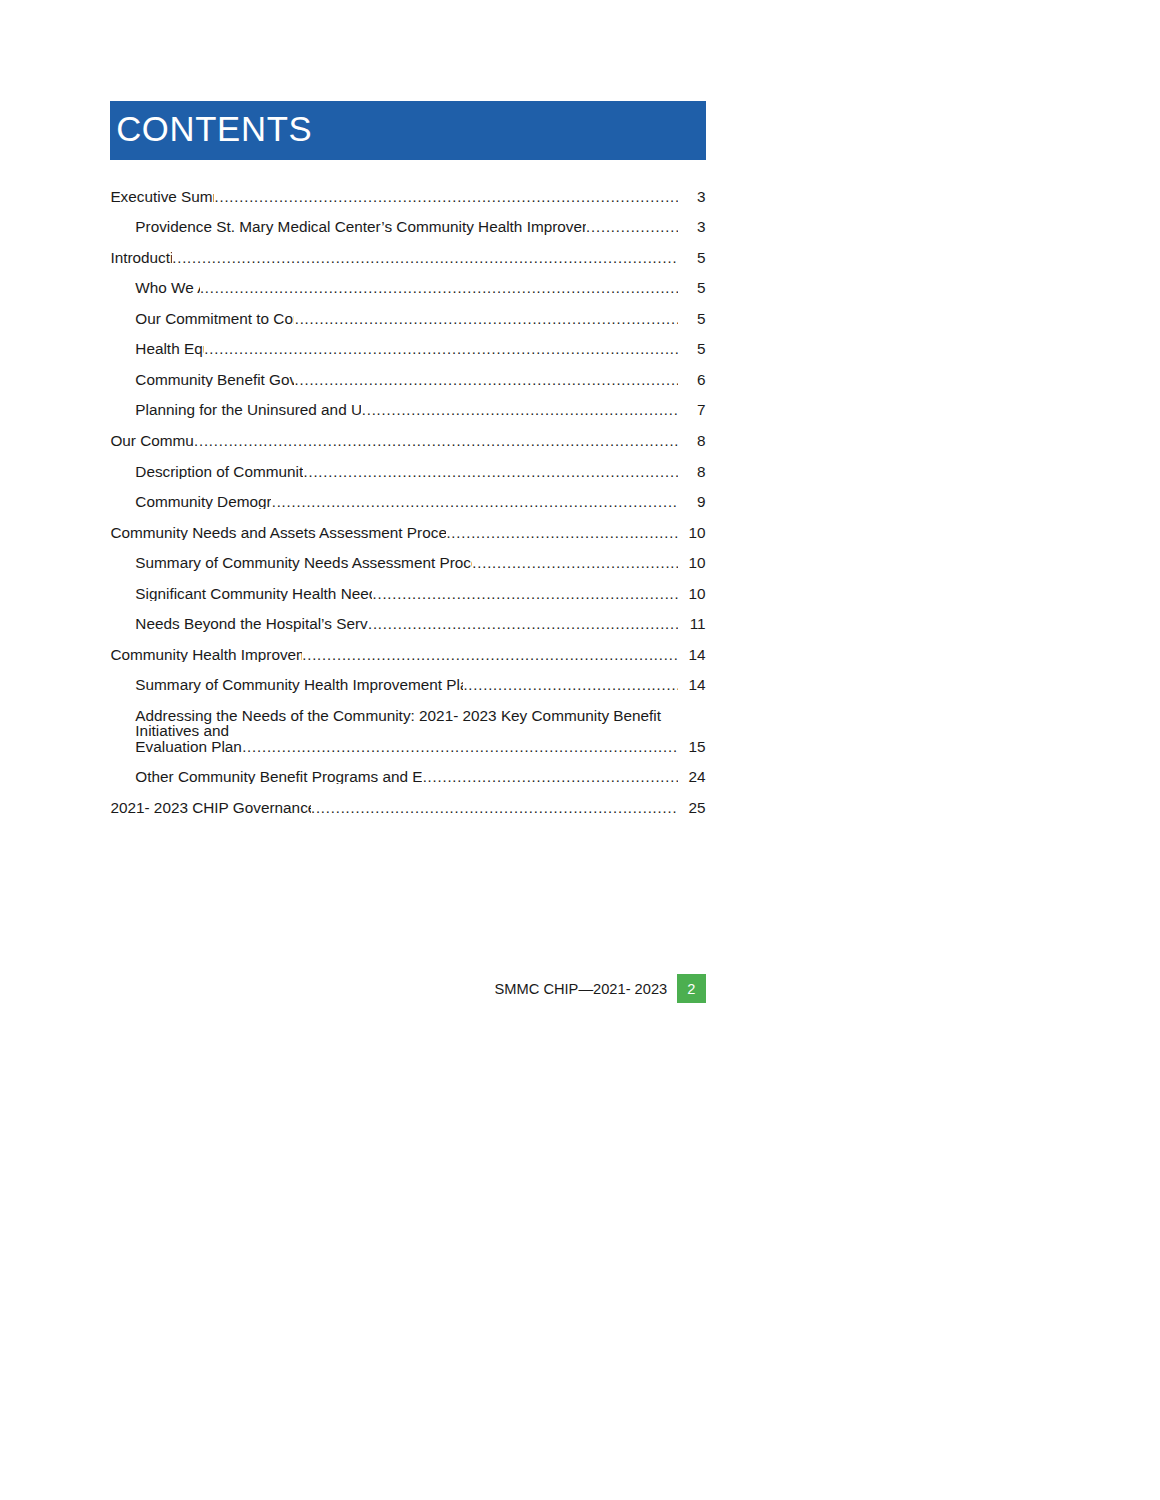CONTENTS
Executive Summary ........................................................................................................................... 3
Providence St. Mary Medical Center’s Community Health Improvement Plan Priorities ........................ 3
Introduction ..................................................................................................................................... 5
Who We Are ................................................................................................................................. 5
Our Commitment to Community ......................................................................................................... 5
Health Equity ............................................................................................................................... 5
Community Benefit Governance .......................................................................................................... 6
Planning for the Uninsured and Underinsured ....................................................................................... 7
Our Community .............................................................................................................................. 8
Description of Community Served ....................................................................................................... 8
Community Demographics ............................................................................................................. 9
Community Needs and Assets Assessment Process and Results ............................................................. 10
Summary of Community Needs Assessment Process and Results ....................................................... 10
Significant Community Health Needs Prioritized .................................................................................... 10
Needs Beyond the Hospital’s Service Program ..................................................................................... 11
Community Health Improvement Plan ..................................................................................................... 14
Summary of Community Health Improvement Planning Process ......................................................... 14
Addressing the Needs of the Community: 2021- 2023 Key Community Benefit Initiatives and Evaluation Plan ..................................................................................................................................... 15
Other Community Benefit Programs and Evaluation Plan ..................................................................... 24
2021- 2023 CHIP Governance Approval .................................................................................................... 25
SMMC CHIP—2021- 2023 2